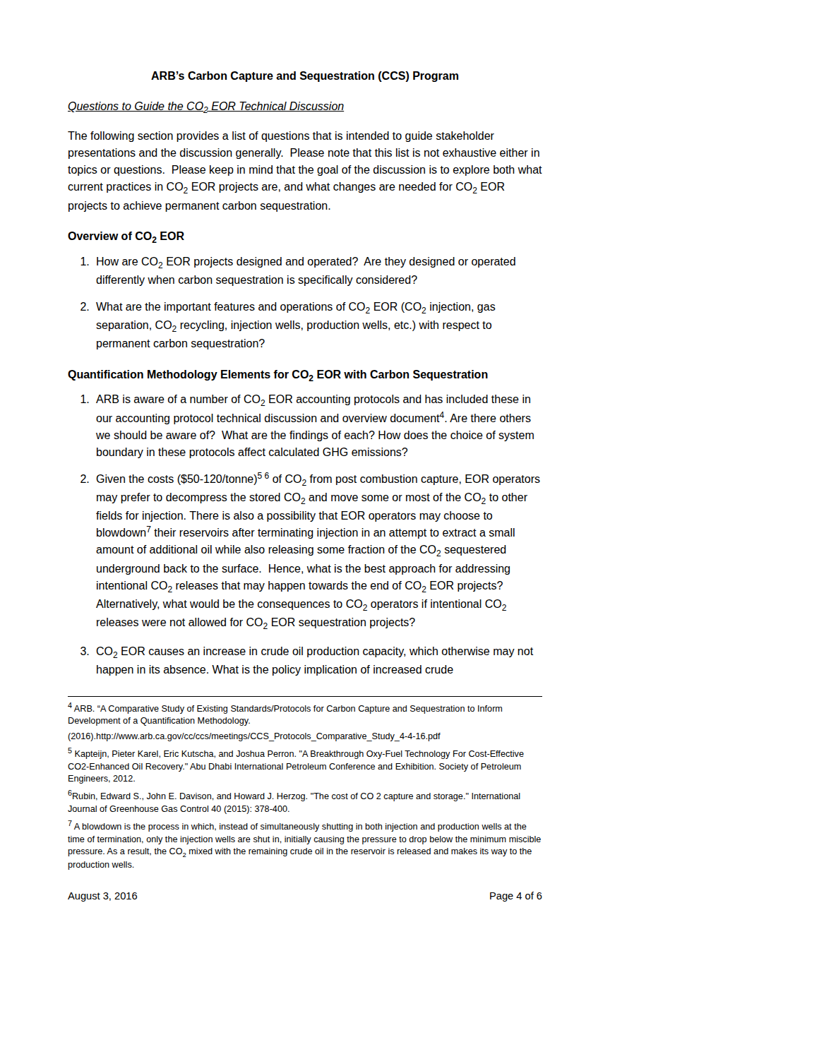ARB’s Carbon Capture and Sequestration (CCS) Program
Questions to Guide the CO2 EOR Technical Discussion
The following section provides a list of questions that is intended to guide stakeholder presentations and the discussion generally. Please note that this list is not exhaustive either in topics or questions. Please keep in mind that the goal of the discussion is to explore both what current practices in CO2 EOR projects are, and what changes are needed for CO2 EOR projects to achieve permanent carbon sequestration.
Overview of CO2 EOR
How are CO2 EOR projects designed and operated? Are they designed or operated differently when carbon sequestration is specifically considered?
What are the important features and operations of CO2 EOR (CO2 injection, gas separation, CO2 recycling, injection wells, production wells, etc.) with respect to permanent carbon sequestration?
Quantification Methodology Elements for CO2 EOR with Carbon Sequestration
ARB is aware of a number of CO2 EOR accounting protocols and has included these in our accounting protocol technical discussion and overview document4. Are there others we should be aware of? What are the findings of each? How does the choice of system boundary in these protocols affect calculated GHG emissions?
Given the costs ($50-120/tonne)5 6 of CO2 from post combustion capture, EOR operators may prefer to decompress the stored CO2 and move some or most of the CO2 to other fields for injection. There is also a possibility that EOR operators may choose to blowdown7 their reservoirs after terminating injection in an attempt to extract a small amount of additional oil while also releasing some fraction of the CO2 sequestered underground back to the surface. Hence, what is the best approach for addressing intentional CO2 releases that may happen towards the end of CO2 EOR projects? Alternatively, what would be the consequences to CO2 operators if intentional CO2 releases were not allowed for CO2 EOR sequestration projects?
CO2 EOR causes an increase in crude oil production capacity, which otherwise may not happen in its absence. What is the policy implication of increased crude
4 ARB. “A Comparative Study of Existing Standards/Protocols for Carbon Capture and Sequestration to Inform Development of a Quantification Methodology.
(2016).http://www.arb.ca.gov/cc/ccs/meetings/CCS_Protocols_Comparative_Study_4-4-16.pdf
5 Kapteijn, Pieter Karel, Eric Kutscha, and Joshua Perron. "A Breakthrough Oxy-Fuel Technology For Cost-Effective CO2-Enhanced Oil Recovery." Abu Dhabi International Petroleum Conference and Exhibition. Society of Petroleum Engineers, 2012.
6 Rubin, Edward S., John E. Davison, and Howard J. Herzog. "The cost of CO 2 capture and storage." International Journal of Greenhouse Gas Control 40 (2015): 378-400.
7 A blowdown is the process in which, instead of simultaneously shutting in both injection and production wells at the time of termination, only the injection wells are shut in, initially causing the pressure to drop below the minimum miscible pressure. As a result, the CO2 mixed with the remaining crude oil in the reservoir is released and makes its way to the production wells.
August 3, 2016 Page 4 of 6